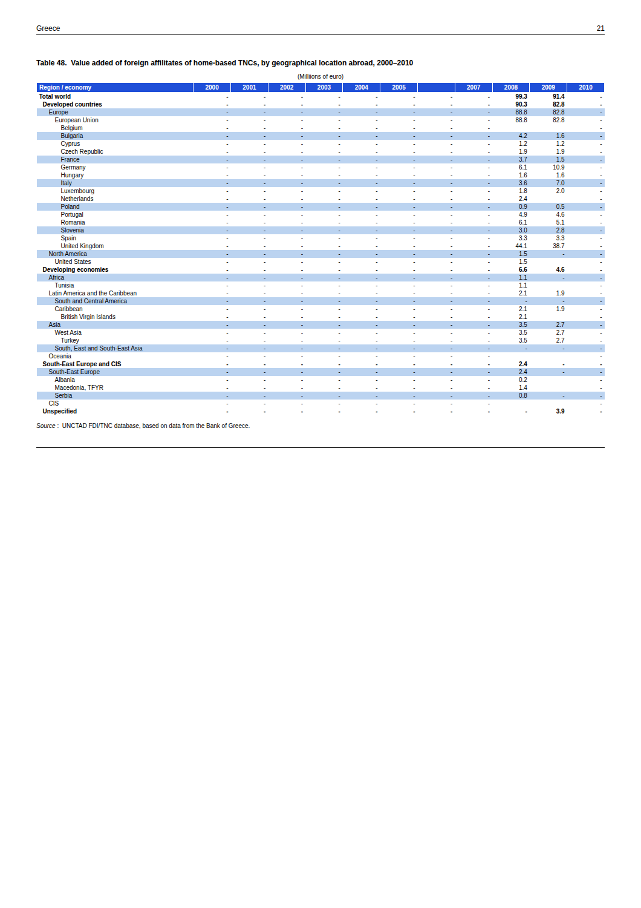Greece 21
Table 48. Value added of foreign affilitates of home-based TNCs, by geographical location abroad, 2000–2010
(Milliions of euro)
| Region / economy | 2000 | 2001 | 2002 | 2003 | 2004 | 2005 | | 2007 | 2008 | 2009 | 2010 |
| --- | --- | --- | --- | --- | --- | --- | --- | --- | --- | --- | --- |
| Total world | - | - | - | - | - | - | - | - | 99.3 | 91.4 | - |
| Developed countries | - | - | - | - | - | - | - | - | 90.3 | 82.8 | - |
| Europe | - | - | - | - | - | - | - | - | 88.8 | 82.8 | - |
| European Union | - | - | - | - | - | - | - | - | 88.8 | 82.8 | - |
| Belgium | - | - | - | - | - | - | - | - | | | - |
| Bulgaria | - | - | - | - | - | - | - | - | 4.2 | 1.6 | - |
| Cyprus | - | - | - | - | - | - | - | - | 1.2 | 1.2 | - |
| Czech Republic | - | - | - | - | - | - | - | - | 1.9 | 1.9 | - |
| France | - | - | - | - | - | - | - | - | 3.7 | 1.5 | - |
| Germany | - | - | - | - | - | - | - | - | 6.1 | 10.9 | - |
| Hungary | - | - | - | - | - | - | - | - | 1.6 | 1.6 | - |
| Italy | - | - | - | - | - | - | - | - | 3.6 | 7.0 | - |
| Luxembourg | - | - | - | - | - | - | - | - | 1.8 | 2.0 | - |
| Netherlands | - | - | - | - | - | - | - | - | 2.4 | | - |
| Poland | - | - | - | - | - | - | - | - | 0.9 | 0.5 | - |
| Portugal | - | - | - | - | - | - | - | - | 4.9 | 4.6 | - |
| Romania | - | - | - | - | - | - | - | - | 6.1 | 5.1 | - |
| Slovenia | - | - | - | - | - | - | - | - | 3.0 | 2.8 | - |
| Spain | - | - | - | - | - | - | - | - | 3.3 | 3.3 | - |
| United Kingdom | - | - | - | - | - | - | - | - | 44.1 | 38.7 | - |
| North America | - | - | - | - | - | - | - | - | 1.5 | - | - |
| United States | - | - | - | - | - | - | - | - | 1.5 | | - |
| Developing economies | - | - | - | - | - | - | - | - | 6.6 | 4.6 | - |
| Africa | - | - | - | - | - | - | - | - | 1.1 | - | - |
| Tunisia | - | - | - | - | - | - | - | - | 1.1 | | - |
| Latin America and the Caribbean | - | - | - | - | - | - | - | - | 2.1 | 1.9 | - |
| South and Central America | - | - | - | - | - | - | - | - | - | - | - |
| Caribbean | - | - | - | - | - | - | - | - | 2.1 | 1.9 | - |
| British Virgin Islands | - | - | - | - | - | - | - | - | 2.1 | | - |
| Asia | - | - | - | - | - | - | - | - | 3.5 | 2.7 | - |
| West Asia | - | - | - | - | - | - | - | - | 3.5 | 2.7 | - |
| Turkey | - | - | - | - | - | - | - | - | 3.5 | 2.7 | - |
| South, East and South-East Asia | - | - | - | - | - | - | - | - | - | - | - |
| Oceania | - | - | - | - | - | - | - | - | | | - |
| South-East Europe and CIS | - | - | - | - | - | - | - | - | 2.4 | - | - |
| South-East Europe | - | - | - | - | - | - | - | - | 2.4 | - | - |
| Albania | - | - | - | - | - | - | - | - | 0.2 | | - |
| Macedonia, TFYR | - | - | - | - | - | - | - | - | 1.4 | | - |
| Serbia | - | - | - | - | - | - | - | - | 0.8 | - | - |
| CIS | - | - | - | - | - | - | - | - | | | - |
| Unspecified | - | - | - | - | - | - | - | - | - | 3.9 | - |
Source : UNCTAD FDI/TNC database, based on data from the Bank of Greece.